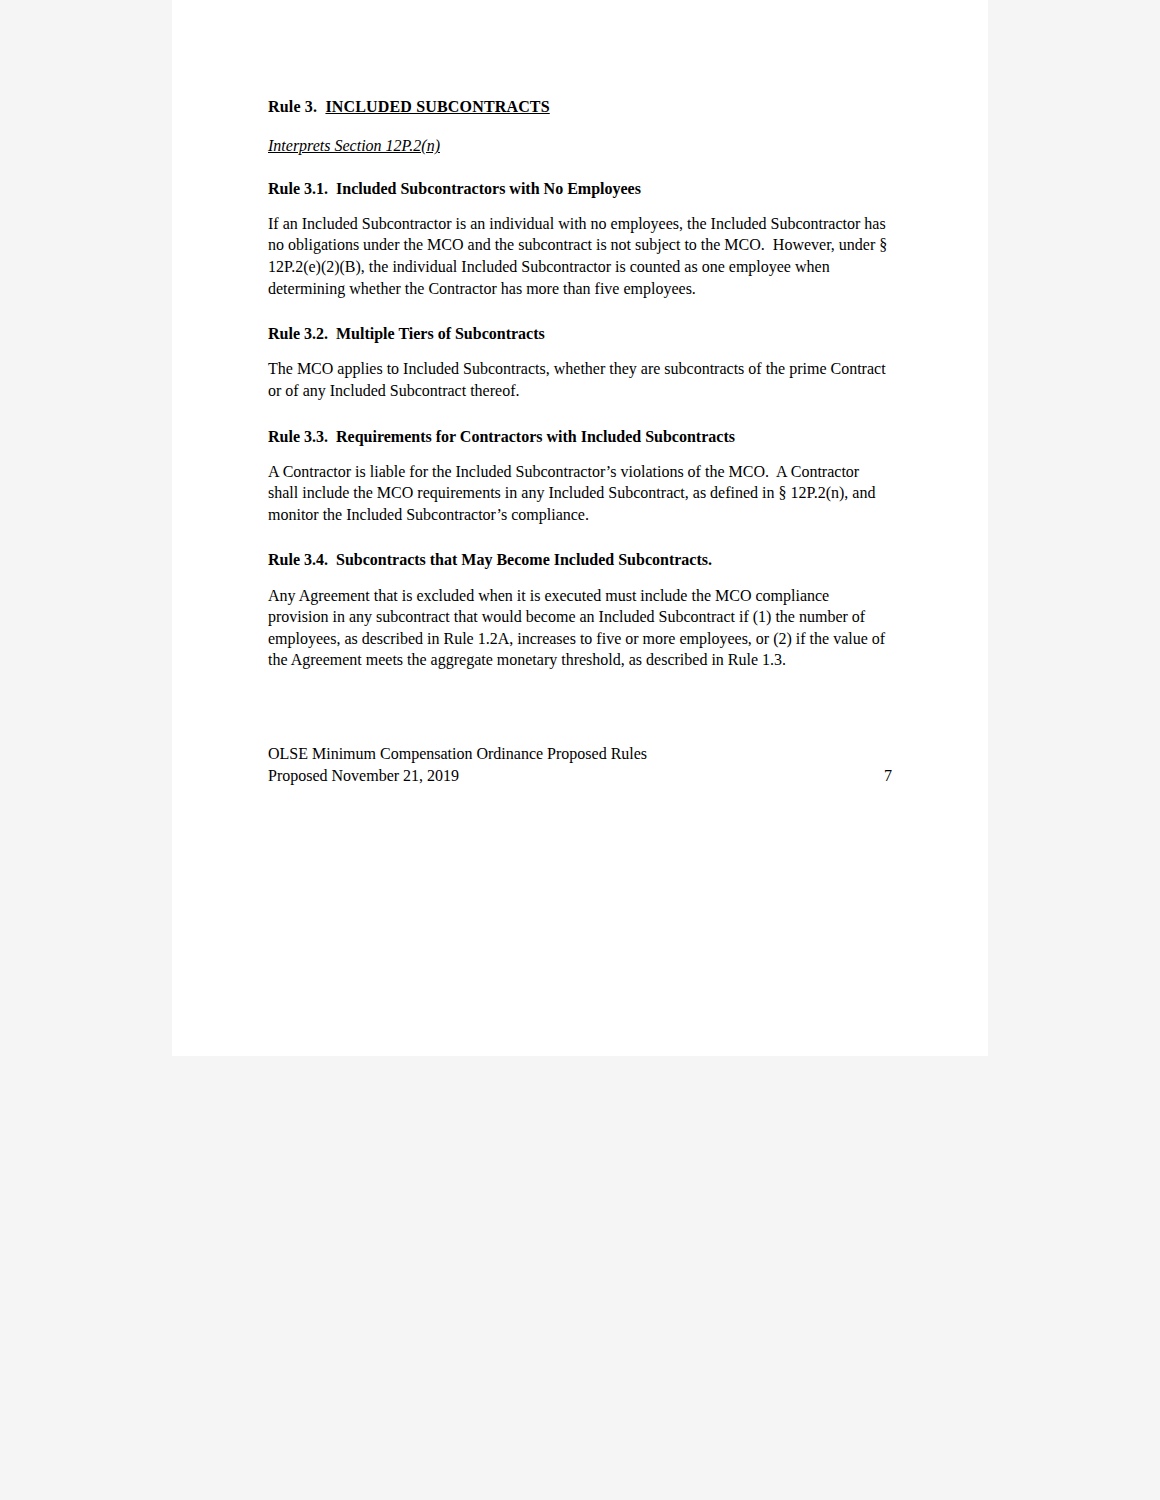Rule 3. INCLUDED SUBCONTRACTS
Interprets Section 12P.2(n)
Rule 3.1. Included Subcontractors with No Employees
If an Included Subcontractor is an individual with no employees, the Included Subcontractor has no obligations under the MCO and the subcontract is not subject to the MCO. However, under § 12P.2(e)(2)(B), the individual Included Subcontractor is counted as one employee when determining whether the Contractor has more than five employees.
Rule 3.2. Multiple Tiers of Subcontracts
The MCO applies to Included Subcontracts, whether they are subcontracts of the prime Contract or of any Included Subcontract thereof.
Rule 3.3. Requirements for Contractors with Included Subcontracts
A Contractor is liable for the Included Subcontractor’s violations of the MCO. A Contractor shall include the MCO requirements in any Included Subcontract, as defined in § 12P.2(n), and monitor the Included Subcontractor’s compliance.
Rule 3.4. Subcontracts that May Become Included Subcontracts.
Any Agreement that is excluded when it is executed must include the MCO compliance provision in any subcontract that would become an Included Subcontract if (1) the number of employees, as described in Rule 1.2A, increases to five or more employees, or (2) if the value of the Agreement meets the aggregate monetary threshold, as described in Rule 1.3.
OLSE Minimum Compensation Ordinance Proposed Rules
Proposed November 21, 20197